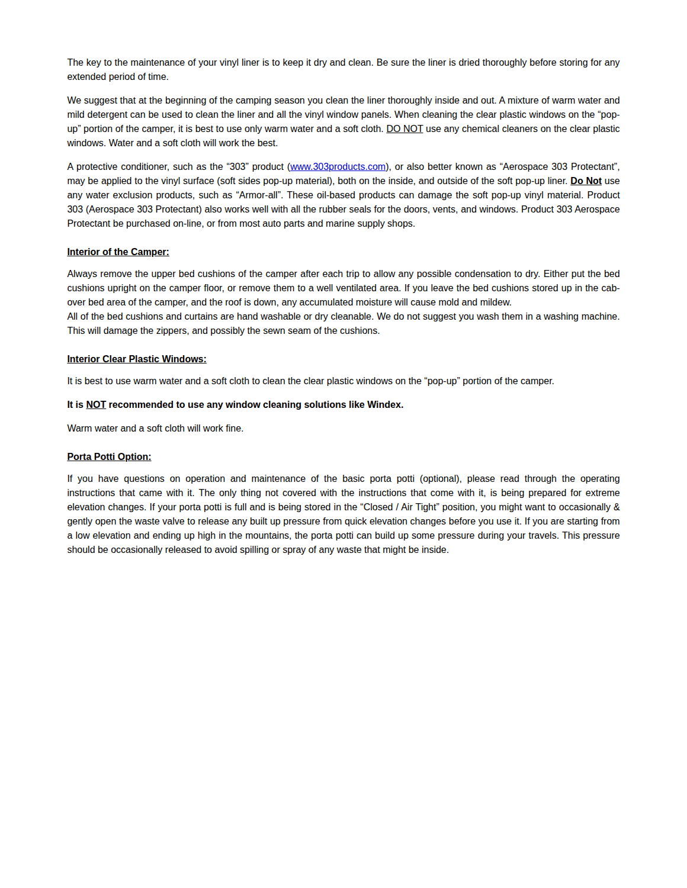The key to the maintenance of your vinyl liner is to keep it dry and clean. Be sure the liner is dried thoroughly before storing for any extended period of time.
We suggest that at the beginning of the camping season you clean the liner thoroughly inside and out. A mixture of warm water and mild detergent can be used to clean the liner and all the vinyl window panels. When cleaning the clear plastic windows on the “pop-up” portion of the camper, it is best to use only warm water and a soft cloth. DO NOT use any chemical cleaners on the clear plastic windows. Water and a soft cloth will work the best.
A protective conditioner, such as the “303” product (www.303products.com), or also better known as “Aerospace 303 Protectant”, may be applied to the vinyl surface (soft sides pop-up material), both on the inside, and outside of the soft pop-up liner. Do Not use any water exclusion products, such as “Armor-all”. These oil-based products can damage the soft pop-up vinyl material. Product 303 (Aerospace 303 Protectant) also works well with all the rubber seals for the doors, vents, and windows. Product 303 Aerospace Protectant be purchased on-line, or from most auto parts and marine supply shops.
Interior of the Camper:
Always remove the upper bed cushions of the camper after each trip to allow any possible condensation to dry. Either put the bed cushions upright on the camper floor, or remove them to a well ventilated area. If you leave the bed cushions stored up in the cab-over bed area of the camper, and the roof is down, any accumulated moisture will cause mold and mildew.
All of the bed cushions and curtains are hand washable or dry cleanable. We do not suggest you wash them in a washing machine. This will damage the zippers, and possibly the sewn seam of the cushions.
Interior Clear Plastic Windows:
It is best to use warm water and a soft cloth to clean the clear plastic windows on the “pop-up” portion of the camper.
It is NOT recommended to use any window cleaning solutions like Windex.
Warm water and a soft cloth will work fine.
Porta Potti Option:
If you have questions on operation and maintenance of the basic porta potti (optional), please read through the operating instructions that came with it. The only thing not covered with the instructions that come with it, is being prepared for extreme elevation changes. If your porta potti is full and is being stored in the “Closed / Air Tight” position, you might want to occasionally & gently open the waste valve to release any built up pressure from quick elevation changes before you use it. If you are starting from a low elevation and ending up high in the mountains, the porta potti can build up some pressure during your travels. This pressure should be occasionally released to avoid spilling or spray of any waste that might be inside.